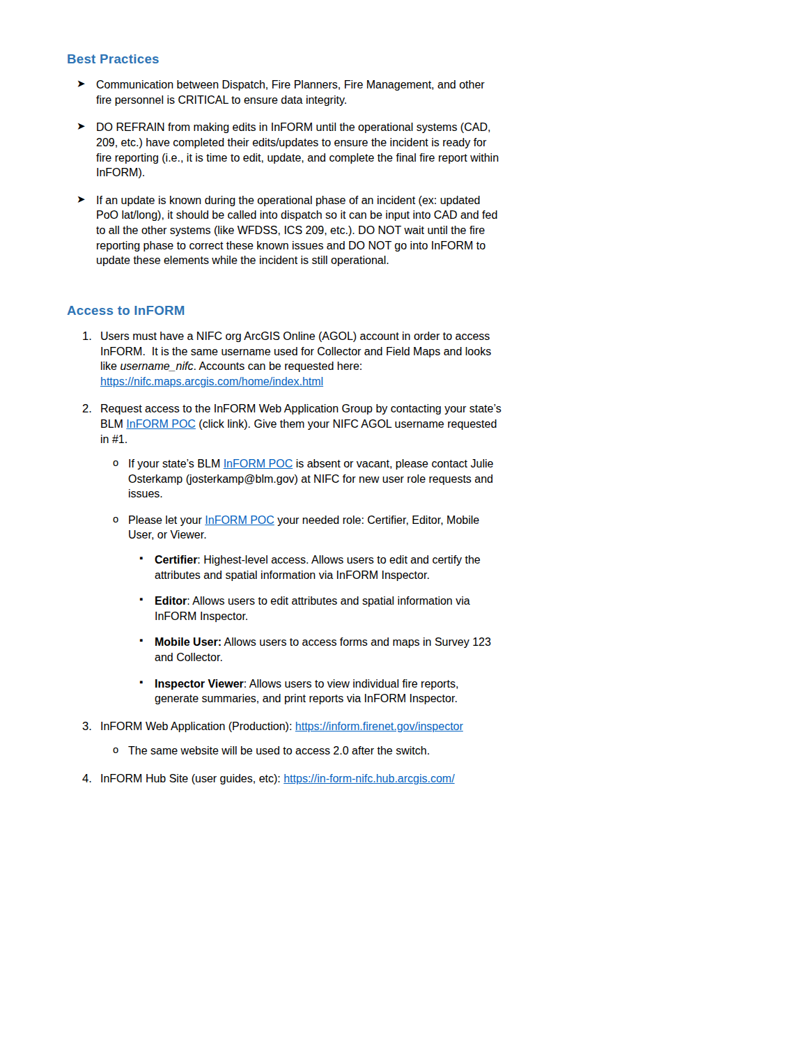Best Practices
Communication between Dispatch, Fire Planners, Fire Management, and other fire personnel is CRITICAL to ensure data integrity.
DO REFRAIN from making edits in InFORM until the operational systems (CAD, 209, etc.) have completed their edits/updates to ensure the incident is ready for fire reporting (i.e., it is time to edit, update, and complete the final fire report within InFORM).
If an update is known during the operational phase of an incident (ex: updated PoO lat/long), it should be called into dispatch so it can be input into CAD and fed to all the other systems (like WFDSS, ICS 209, etc.). DO NOT wait until the fire reporting phase to correct these known issues and DO NOT go into InFORM to update these elements while the incident is still operational.
Access to InFORM
Users must have a NIFC org ArcGIS Online (AGOL) account in order to access InFORM. It is the same username used for Collector and Field Maps and looks like username_nifc. Accounts can be requested here: https://nifc.maps.arcgis.com/home/index.html
Request access to the InFORM Web Application Group by contacting your state’s BLM InFORM POC (click link). Give them your NIFC AGOL username requested in #1.
If your state’s BLM InFORM POC is absent or vacant, please contact Julie Osterkamp (josterkamp@blm.gov) at NIFC for new user role requests and issues.
Please let your InFORM POC your needed role: Certifier, Editor, Mobile User, or Viewer.
Certifier: Highest-level access. Allows users to edit and certify the attributes and spatial information via InFORM Inspector.
Editor: Allows users to edit attributes and spatial information via InFORM Inspector.
Mobile User: Allows users to access forms and maps in Survey 123 and Collector.
Inspector Viewer: Allows users to view individual fire reports, generate summaries, and print reports via InFORM Inspector.
InFORM Web Application (Production): https://inform.firenet.gov/inspector
The same website will be used to access 2.0 after the switch.
InFORM Hub Site (user guides, etc): https://in-form-nifc.hub.arcgis.com/